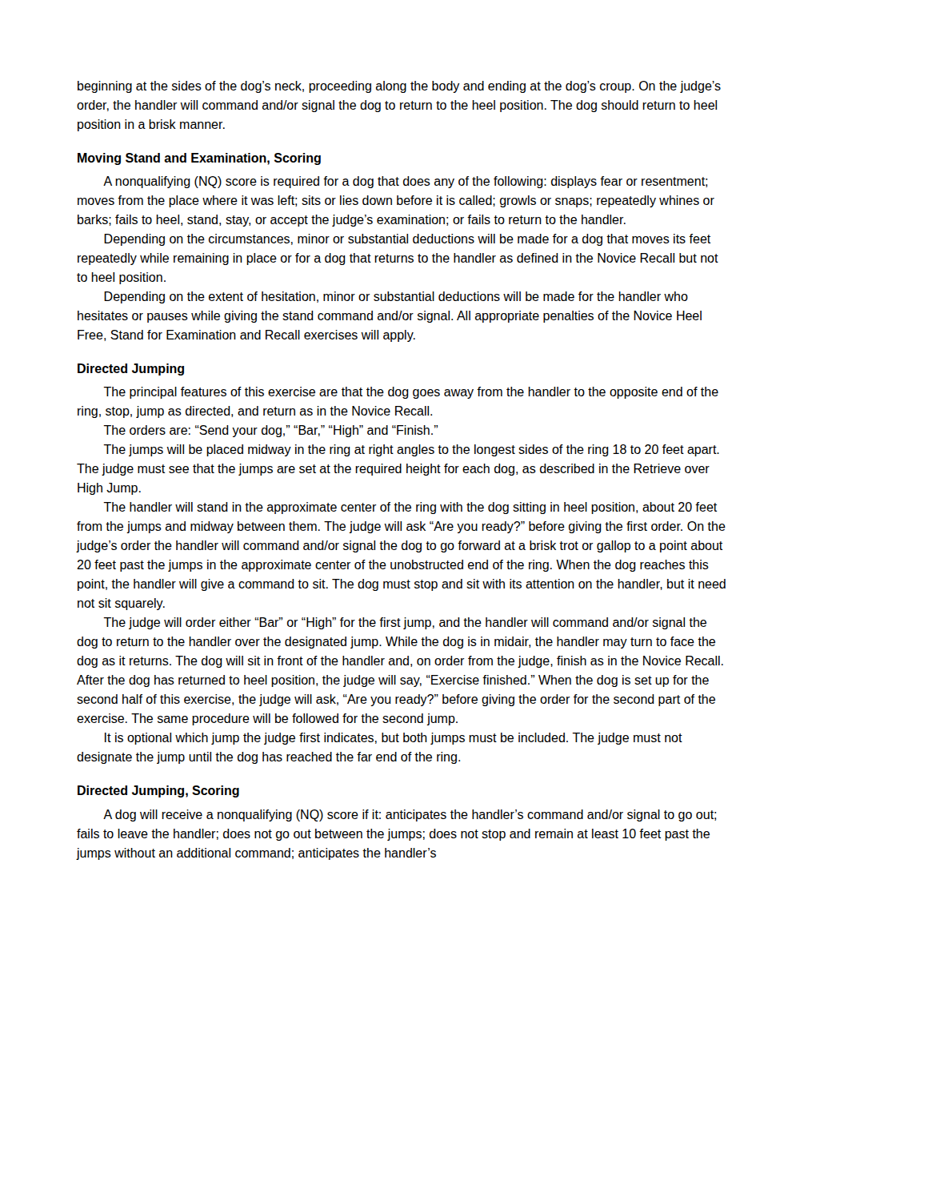beginning at the sides of the dog’s neck, proceeding along the body and ending at the dog’s croup. On the judge’s order, the handler will command and/or signal the dog to return to the heel position. The dog should return to heel position in a brisk manner.
Moving Stand and Examination, Scoring
A nonqualifying (NQ) score is required for a dog that does any of the following: displays fear or resentment; moves from the place where it was left; sits or lies down before it is called; growls or snaps; repeatedly whines or barks; fails to heel, stand, stay, or accept the judge’s examination; or fails to return to the handler.
Depending on the circumstances, minor or substantial deductions will be made for a dog that moves its feet repeatedly while remaining in place or for a dog that returns to the handler as defined in the Novice Recall but not to heel position.
Depending on the extent of hesitation, minor or substantial deductions will be made for the handler who hesitates or pauses while giving the stand command and/or signal. All appropriate penalties of the Novice Heel Free, Stand for Examination and Recall exercises will apply.
Directed Jumping
The principal features of this exercise are that the dog goes away from the handler to the opposite end of the ring, stop, jump as directed, and return as in the Novice Recall.
The orders are: “Send your dog,” “Bar,” “High” and “Finish.”
The jumps will be placed midway in the ring at right angles to the longest sides of the ring 18 to 20 feet apart. The judge must see that the jumps are set at the required height for each dog, as described in the Retrieve over High Jump.
The handler will stand in the approximate center of the ring with the dog sitting in heel position, about 20 feet from the jumps and midway between them. The judge will ask “Are you ready?” before giving the first order. On the judge’s order the handler will command and/or signal the dog to go forward at a brisk trot or gallop to a point about 20 feet past the jumps in the approximate center of the unobstructed end of the ring. When the dog reaches this point, the handler will give a command to sit. The dog must stop and sit with its attention on the handler, but it need not sit squarely.
The judge will order either “Bar” or “High” for the first jump, and the handler will command and/or signal the dog to return to the handler over the designated jump. While the dog is in midair, the handler may turn to face the dog as it returns. The dog will sit in front of the handler and, on order from the judge, finish as in the Novice Recall. After the dog has returned to heel position, the judge will say, “Exercise finished.” When the dog is set up for the second half of this exercise, the judge will ask, “Are you ready?” before giving the order for the second part of the exercise. The same procedure will be followed for the second jump.
It is optional which jump the judge first indicates, but both jumps must be included. The judge must not designate the jump until the dog has reached the far end of the ring.
Directed Jumping, Scoring
A dog will receive a nonqualifying (NQ) score if it: anticipates the handler’s command and/or signal to go out; fails to leave the handler; does not go out between the jumps; does not stop and remain at least 10 feet past the jumps without an additional command; anticipates the handler’s